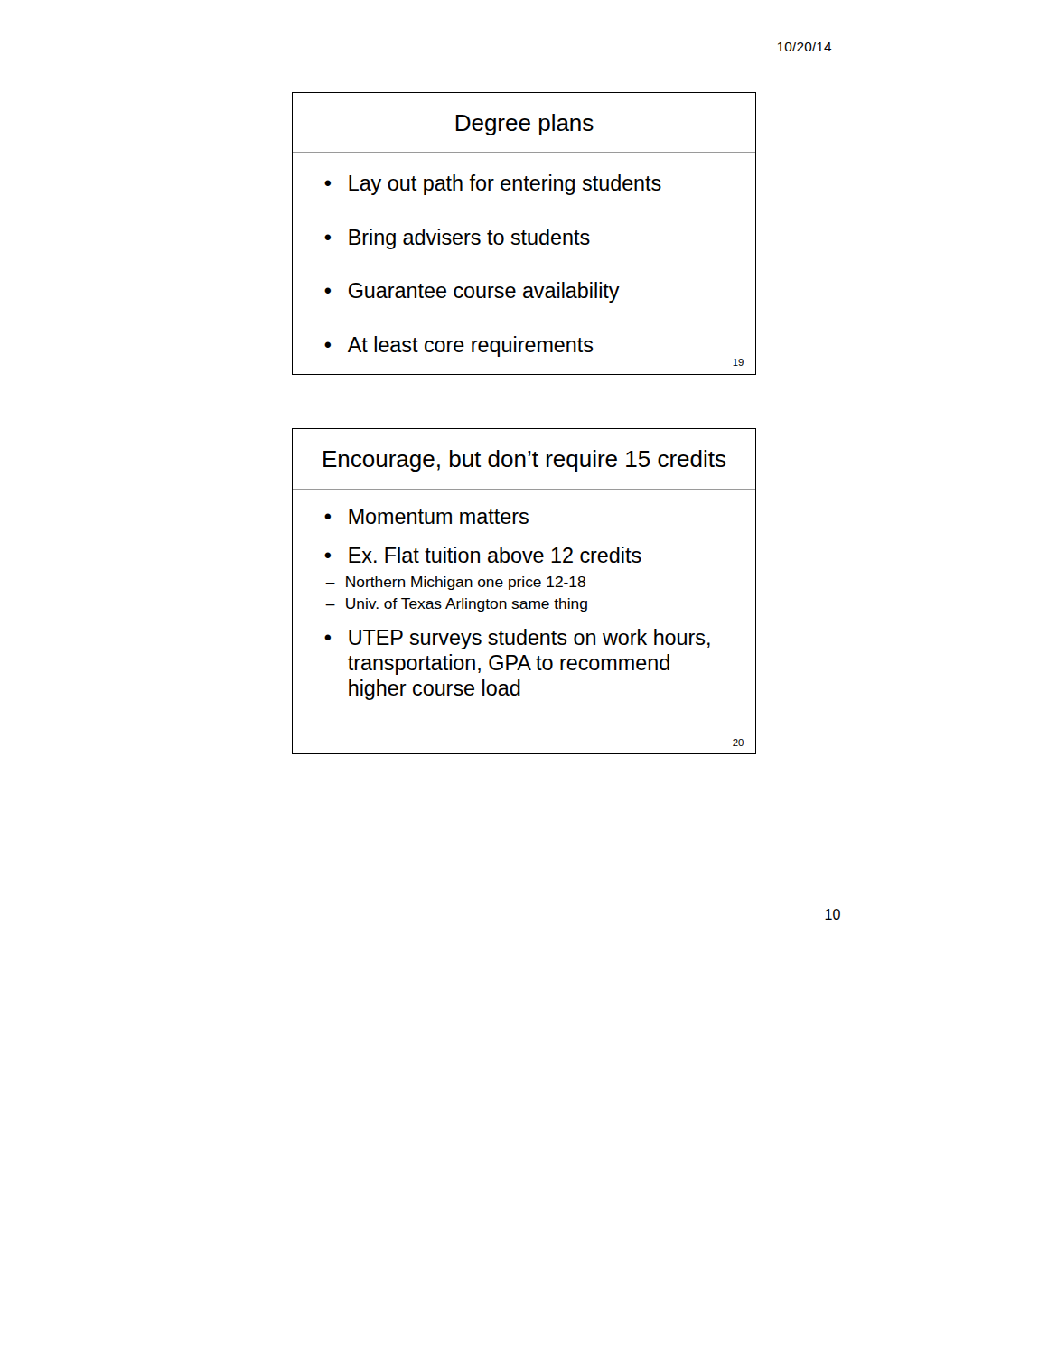10/20/14
Degree plans
Lay out path for entering students
Bring advisers to students
Guarantee course availability
At least core requirements
19
Encourage, but don’t require 15 credits
Momentum matters
Ex. Flat tuition above 12 credits
Northern Michigan one price 12-18
Univ. of Texas Arlington same thing
UTEP surveys students on work hours, transportation, GPA to recommend higher course load
20
10